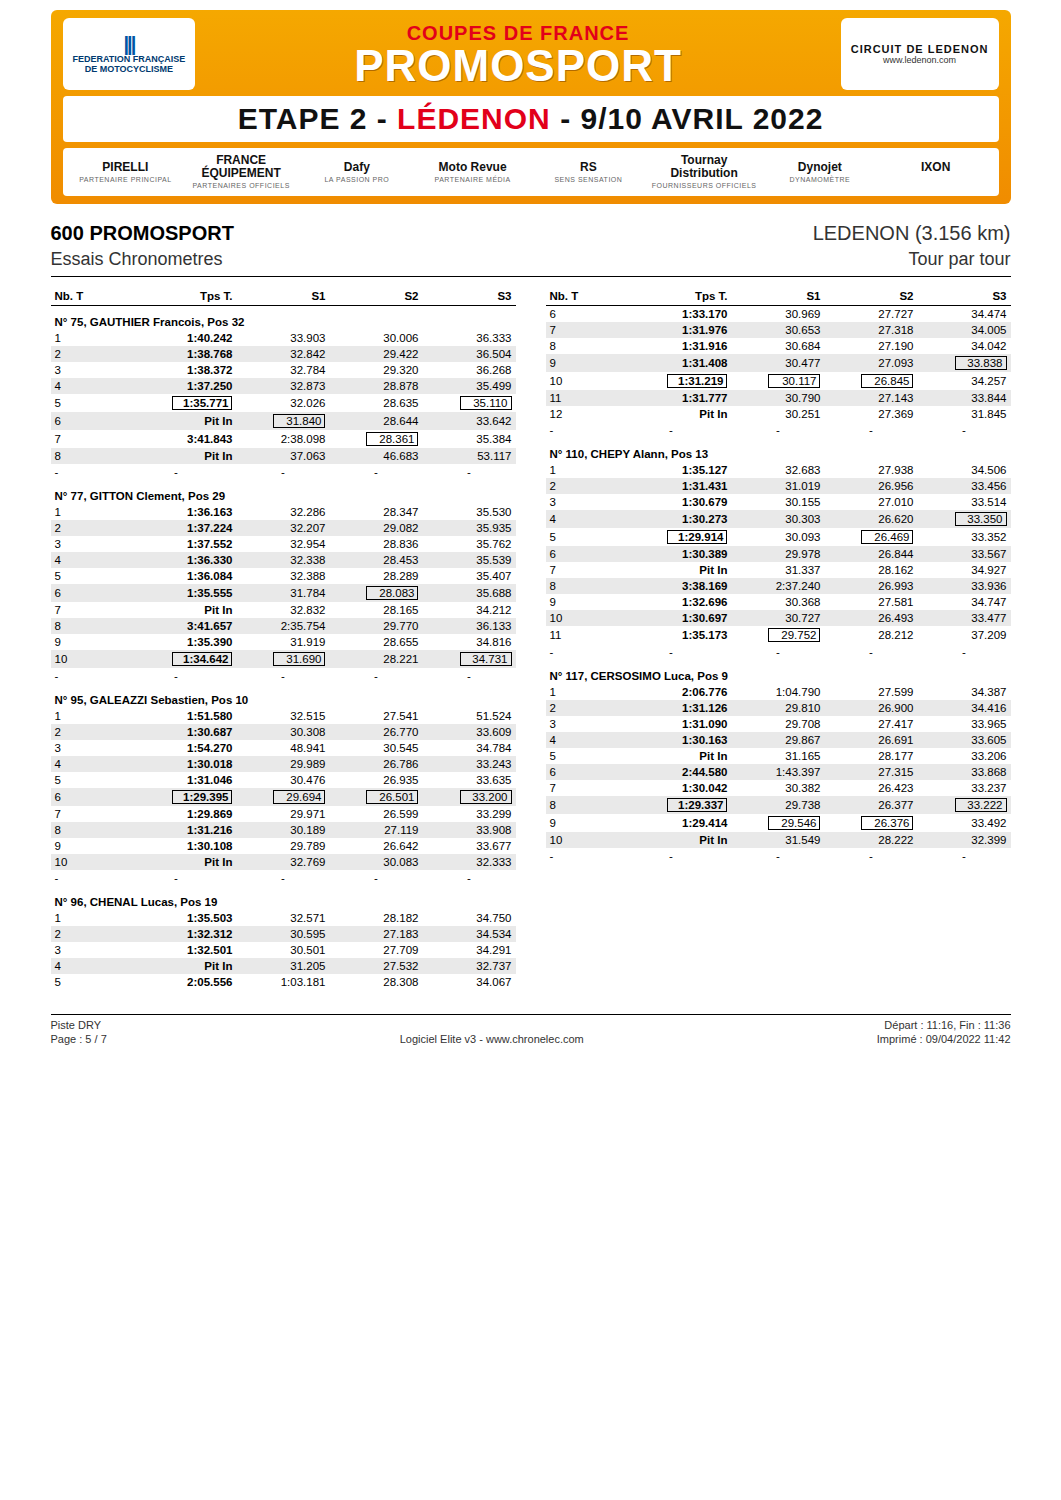||| FEDERATION FRANÇAISE
DE MOTOCYCLISME
COUPES DE FRANCE
PROMOSPORT
CIRCUIT DE LEDENON
www.ledenon.com
ETAPE 2 - LÉDENON - 9/10 AVRIL 2022
PIRELLI Partenaire principal
FRANCE ÉQUIPEMENT Partenaires officiels
Dafy La passion PRO
Moto Revue Partenaire média
RS Sens Sensation
Tournay Distribution Fournisseurs officiels
Dynojet Dynamomètre
IXON
600 PROMOSPORT
LEDENON (3.156 km)
Essais Chronometres
Tour par tour
| Nb. T | Tps T. | S1 | S2 | S3 |
| --- | --- | --- | --- | --- |
| N° 75, GAUTHIER Francois, Pos 32 |
| 1 | 1:40.242 | 33.903 | 30.006 | 36.333 |
| 2 | 1:38.768 | 32.842 | 29.422 | 36.504 |
| 3 | 1:38.372 | 32.784 | 29.320 | 36.268 |
| 4 | 1:37.250 | 32.873 | 28.878 | 35.499 |
| 5 | 1:35.771 | 32.026 | 28.635 | 35.110 |
| 6 | Pit In | 31.840 | 28.644 | 33.642 |
| 7 | 3:41.843 | 2:38.098 | 28.361 | 35.384 |
| 8 | Pit In | 37.063 | 46.683 | 53.117 |
| - | - | - | - | - |
| N° 77, GITTON Clement, Pos 29 |
| 1 | 1:36.163 | 32.286 | 28.347 | 35.530 |
| 2 | 1:37.224 | 32.207 | 29.082 | 35.935 |
| 3 | 1:37.552 | 32.954 | 28.836 | 35.762 |
| 4 | 1:36.330 | 32.338 | 28.453 | 35.539 |
| 5 | 1:36.084 | 32.388 | 28.289 | 35.407 |
| 6 | 1:35.555 | 31.784 | 28.083 | 35.688 |
| 7 | Pit In | 32.832 | 28.165 | 34.212 |
| 8 | 3:41.657 | 2:35.754 | 29.770 | 36.133 |
| 9 | 1:35.390 | 31.919 | 28.655 | 34.816 |
| 10 | 1:34.642 | 31.690 | 28.221 | 34.731 |
| - | - | - | - | - |
| N° 95, GALEAZZI Sebastien, Pos 10 |
| 1 | 1:51.580 | 32.515 | 27.541 | 51.524 |
| 2 | 1:30.687 | 30.308 | 26.770 | 33.609 |
| 3 | 1:54.270 | 48.941 | 30.545 | 34.784 |
| 4 | 1:30.018 | 29.989 | 26.786 | 33.243 |
| 5 | 1:31.046 | 30.476 | 26.935 | 33.635 |
| 6 | 1:29.395 | 29.694 | 26.501 | 33.200 |
| 7 | 1:29.869 | 29.971 | 26.599 | 33.299 |
| 8 | 1:31.216 | 30.189 | 27.119 | 33.908 |
| 9 | 1:30.108 | 29.789 | 26.642 | 33.677 |
| 10 | Pit In | 32.769 | 30.083 | 32.333 |
| - | - | - | - | - |
| N° 96, CHENAL Lucas, Pos 19 |
| 1 | 1:35.503 | 32.571 | 28.182 | 34.750 |
| 2 | 1:32.312 | 30.595 | 27.183 | 34.534 |
| 3 | 1:32.501 | 30.501 | 27.709 | 34.291 |
| 4 | Pit In | 31.205 | 27.532 | 32.737 |
| 5 | 2:05.556 | 1:03.181 | 28.308 | 34.067 |
| Nb. T | Tps T. | S1 | S2 | S3 |
| --- | --- | --- | --- | --- |
| 6 | 1:33.170 | 30.969 | 27.727 | 34.474 |
| 7 | 1:31.976 | 30.653 | 27.318 | 34.005 |
| 8 | 1:31.916 | 30.684 | 27.190 | 34.042 |
| 9 | 1:31.408 | 30.477 | 27.093 | 33.838 |
| 10 | 1:31.219 | 30.117 | 26.845 | 34.257 |
| 11 | 1:31.777 | 30.790 | 27.143 | 33.844 |
| 12 | Pit In | 30.251 | 27.369 | 31.845 |
| - | - | - | - | - |
| N° 110, CHEPY Alann, Pos 13 |
| 1 | 1:35.127 | 32.683 | 27.938 | 34.506 |
| 2 | 1:31.431 | 31.019 | 26.956 | 33.456 |
| 3 | 1:30.679 | 30.155 | 27.010 | 33.514 |
| 4 | 1:30.273 | 30.303 | 26.620 | 33.350 |
| 5 | 1:29.914 | 30.093 | 26.469 | 33.352 |
| 6 | 1:30.389 | 29.978 | 26.844 | 33.567 |
| 7 | Pit In | 31.337 | 28.162 | 34.927 |
| 8 | 3:38.169 | 2:37.240 | 26.993 | 33.936 |
| 9 | 1:32.696 | 30.368 | 27.581 | 34.747 |
| 10 | 1:30.697 | 30.727 | 26.493 | 33.477 |
| 11 | 1:35.173 | 29.752 | 28.212 | 37.209 |
| - | - | - | - | - |
| N° 117, CERSOSIMO Luca, Pos 9 |
| 1 | 2:06.776 | 1:04.790 | 27.599 | 34.387 |
| 2 | 1:31.126 | 29.810 | 26.900 | 34.416 |
| 3 | 1:31.090 | 29.708 | 27.417 | 33.965 |
| 4 | 1:30.163 | 29.867 | 26.691 | 33.605 |
| 5 | Pit In | 31.165 | 28.177 | 33.206 |
| 6 | 2:44.580 | 1:43.397 | 27.315 | 33.868 |
| 7 | 1:30.042 | 30.382 | 26.423 | 33.237 |
| 8 | 1:29.337 | 29.738 | 26.377 | 33.222 |
| 9 | 1:29.414 | 29.546 | 26.376 | 33.492 |
| 10 | Pit In | 31.549 | 28.222 | 32.399 |
| - | - | - | - | - |
Piste DRY
Départ : 11:16, Fin : 11:36
Page : 5 / 7
Logiciel Elite v3 - www.chronelec.com
Imprimé : 09/04/2022 11:42